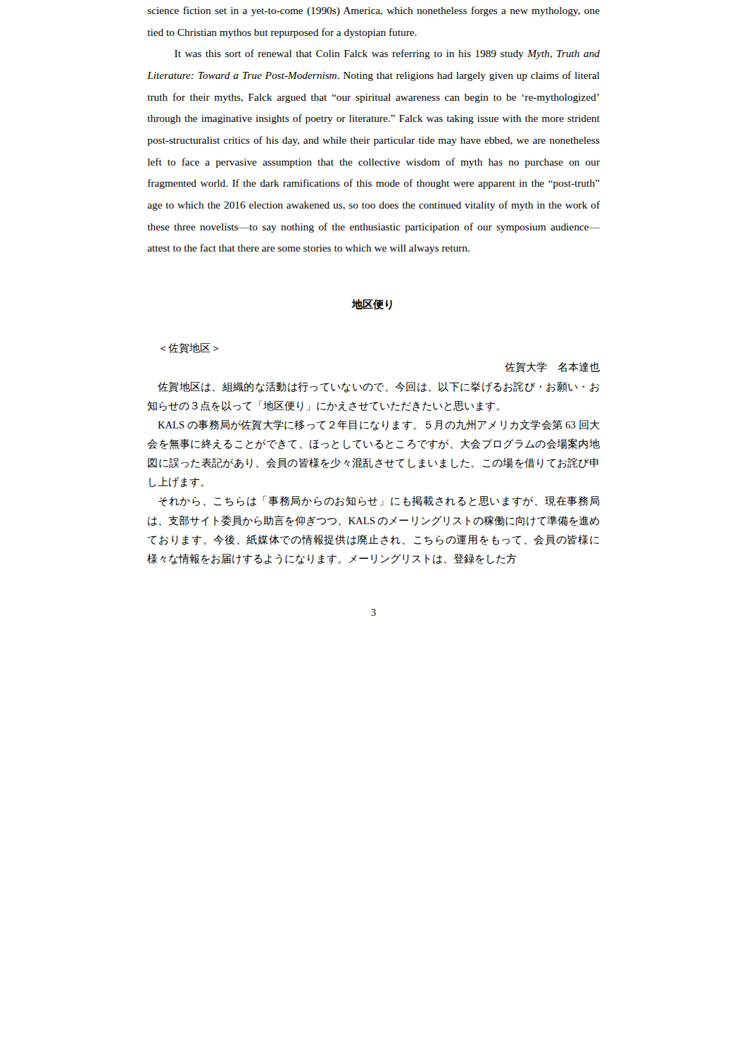science fiction set in a yet-to-come (1990s) America, which nonetheless forges a new mythology, one tied to Christian mythos but repurposed for a dystopian future.
It was this sort of renewal that Colin Falck was referring to in his 1989 study Myth, Truth and Literature: Toward a True Post-Modernism. Noting that religions had largely given up claims of literal truth for their myths, Falck argued that “our spiritual awareness can begin to be ‘re-mythologized’ through the imaginative insights of poetry or literature.” Falck was taking issue with the more strident post-structuralist critics of his day, and while their particular tide may have ebbed, we are nonetheless left to face a pervasive assumption that the collective wisdom of myth has no purchase on our fragmented world. If the dark ramifications of this mode of thought were apparent in the “post-truth” age to which the 2016 election awakened us, so too does the continued vitality of myth in the work of these three novelists—to say nothing of the enthusiastic participation of our symposium audience—attest to the fact that there are some stories to which we will always return.
地区便り
＜佐賀地区＞
佐賀大学　名本達也
佐賀地区は、組織的な活動は行っていないので、今回は、以下に挙げるお詫び・お願い・お知らせの３点を以って「地区便り」にかえさせていただきたいと思います。
KALS の事務局が佐賀大学に移って２年目になります。５月の九州アメリカ文学会第 63 回大会を無事に終えることができて、ほっとしているところですが、大会プログラムの会場案内地図に誤った表記があり、会員の皆様を少々混乱させてしまいました。この場を借りてお詫び申し上げます。
それから、こちらは「事務局からのお知らせ」にも掲載されると思いますが、現在事務局は、支部サイト委員から助言を仰ぎつつ、KALS のメーリングリストの稼働に向けて準備を進めております。今後、紙媒体での情報提供は廃止され、こちらの運用をもって、会員の皆様に様々な情報をお届けするようになります。メーリングリストは、登録をした方
3